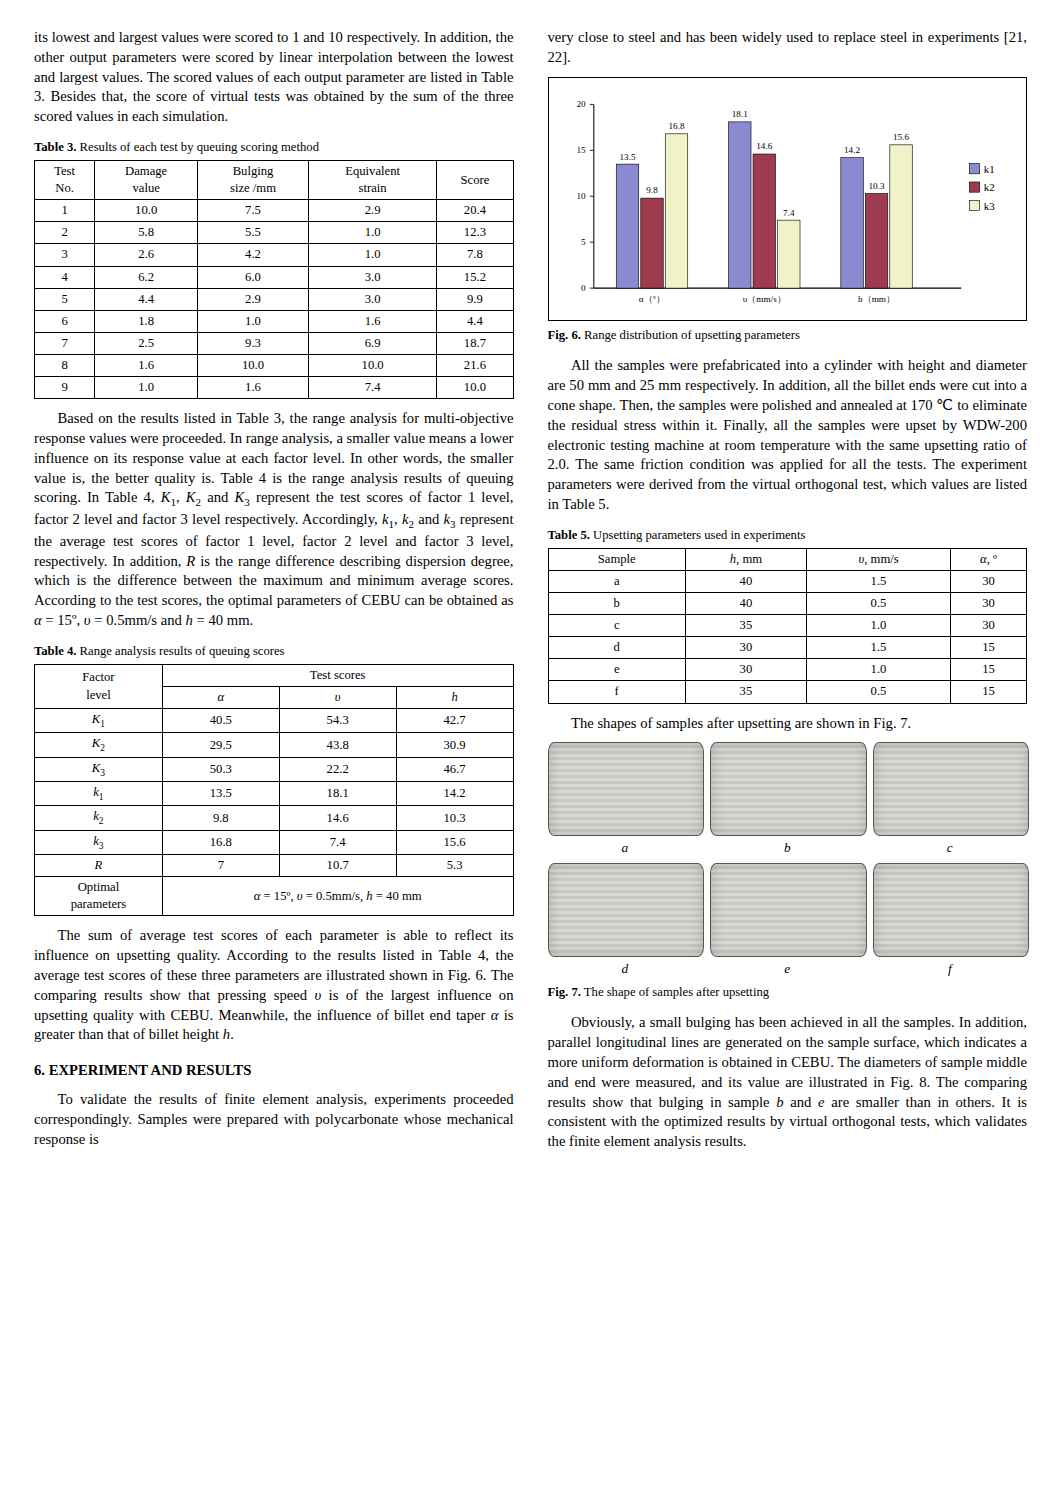its lowest and largest values were scored to 1 and 10 respectively. In addition, the other output parameters were scored by linear interpolation between the lowest and largest values. The scored values of each output parameter are listed in Table 3. Besides that, the score of virtual tests was obtained by the sum of the three scored values in each simulation.
Table 3. Results of each test by queuing scoring method
| Test No. | Damage value | Bulging size /mm | Equivalent strain | Score |
| --- | --- | --- | --- | --- |
| 1 | 10.0 | 7.5 | 2.9 | 20.4 |
| 2 | 5.8 | 5.5 | 1.0 | 12.3 |
| 3 | 2.6 | 4.2 | 1.0 | 7.8 |
| 4 | 6.2 | 6.0 | 3.0 | 15.2 |
| 5 | 4.4 | 2.9 | 3.0 | 9.9 |
| 6 | 1.8 | 1.0 | 1.6 | 4.4 |
| 7 | 2.5 | 9.3 | 6.9 | 18.7 |
| 8 | 1.6 | 10.0 | 10.0 | 21.6 |
| 9 | 1.0 | 1.6 | 7.4 | 10.0 |
Based on the results listed in Table 3, the range analysis for multi-objective response values were proceeded. In range analysis, a smaller value means a lower influence on its response value at each factor level. In other words, the smaller value is, the better quality is. Table 4 is the range analysis results of queuing scoring. In Table 4, K1, K2 and K3 represent the test scores of factor 1 level, factor 2 level and factor 3 level respectively. Accordingly, k1, k2 and k3 represent the average test scores of factor 1 level, factor 2 level and factor 3 level, respectively. In addition, R is the range difference describing dispersion degree, which is the difference between the maximum and minimum average scores. According to the test scores, the optimal parameters of CEBU can be obtained as α = 15º, υ = 0.5mm/s and h = 40 mm.
Table 4. Range analysis results of queuing scores
| Factor level | Test scores |
| --- | --- |
| α | υ | h |
| K 1 | 40.5 | 54.3 | 42.7 |
| K 2 | 29.5 | 43.8 | 30.9 |
| K 3 | 50.3 | 22.2 | 46.7 |
| k 1 | 13.5 | 18.1 | 14.2 |
| k 2 | 9.8 | 14.6 | 10.3 |
| k 3 | 16.8 | 7.4 | 15.6 |
| R | 7 | 10.7 | 5.3 |
| Optimal parameters | α = 15º, υ = 0.5mm/s, h = 40 mm |
The sum of average test scores of each parameter is able to reflect its influence on upsetting quality. According to the results listed in Table 4, the average test scores of these three parameters are illustrated shown in Fig. 6. The comparing results show that pressing speed υ is of the largest influence on upsetting quality with CEBU. Meanwhile, the influence of billet end taper α is greater than that of billet height h.
6. Experiment and results
To validate the results of finite element analysis, experiments proceeded correspondingly. Samples were prepared with polycarbonate whose mechanical response is
very close to steel and has been widely used to replace steel in experiments [21, 22].
0 5 10 15 20 group 1: alpha 13.5, 9.8, 16.8 13.5 9.8 16.8 group 2: v 18.1, 14.6, 7.4 18.1 14.6 7.4 group 3: h 14.2, 10.3, 15.6 14.2 10.3 15.6 α（°） υ（mm/s） h（mm） k1 k2 k3
Fig. 6. Range distribution of upsetting parameters
All the samples were prefabricated into a cylinder with height and diameter are 50 mm and 25 mm respectively. In addition, all the billet ends were cut into a cone shape. Then, the samples were polished and annealed at 170 ℃ to eliminate the residual stress within it. Finally, all the samples were upset by WDW-200 electronic testing machine at room temperature with the same upsetting ratio of 2.0. The same friction condition was applied for all the tests. The experiment parameters were derived from the virtual orthogonal test, which values are listed in Table 5.
Table 5. Upsetting parameters used in experiments
| Sample | h , mm | υ , mm/s | α , º |
| --- | --- | --- | --- |
| a | 40 | 1.5 | 30 |
| b | 40 | 0.5 | 30 |
| c | 35 | 1.0 | 30 |
| d | 30 | 1.5 | 15 |
| e | 30 | 1.0 | 15 |
| f | 35 | 0.5 | 15 |
The shapes of samples after upsetting are shown in Fig. 7.
a
b
c
d
e
f
Fig. 7. The shape of samples after upsetting
Obviously, a small bulging has been achieved in all the samples. In addition, parallel longitudinal lines are generated on the sample surface, which indicates a more uniform deformation is obtained in CEBU. The diameters of sample middle and end were measured, and its value are illustrated in Fig. 8. The comparing results show that bulging in sample b and e are smaller than in others. It is consistent with the optimized results by virtual orthogonal tests, which validates the finite element analysis results.